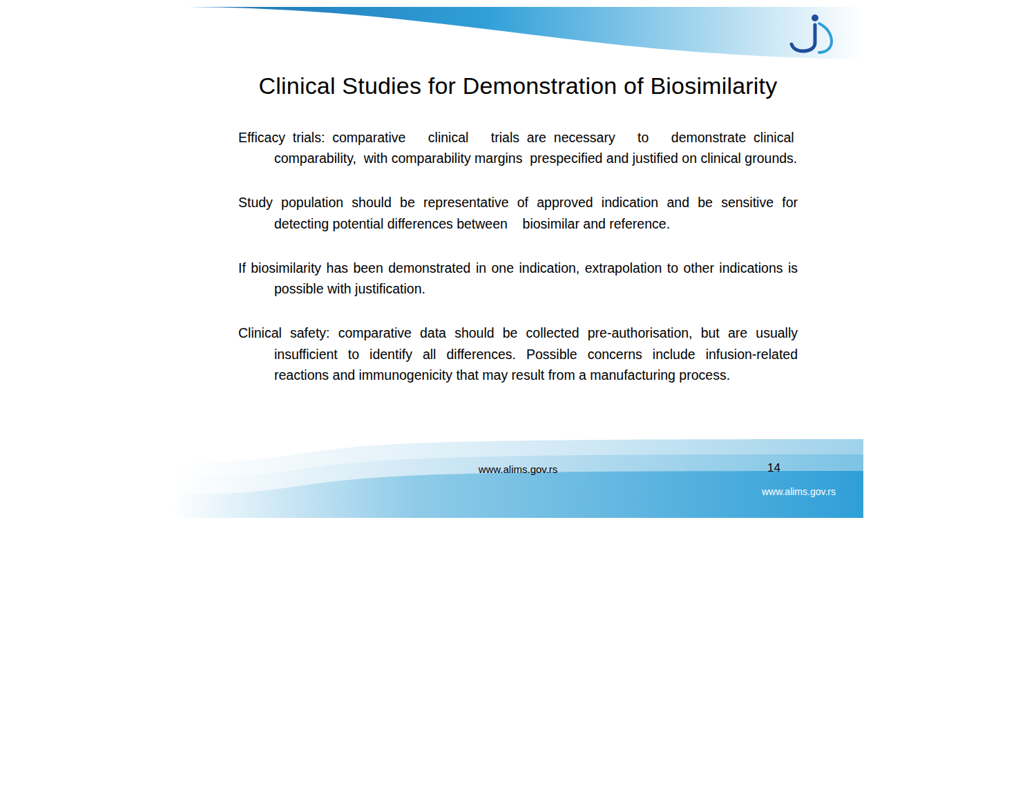Clinical Studies for Demonstration of Biosimilarity
Efficacy trials: comparative clinical trials are necessary to demonstrate clinical comparability, with comparability margins prespecified and justified on clinical grounds.
Study population should be representative of approved indication and be sensitive for detecting potential differences between biosimilar and reference.
If biosimilarity has been demonstrated in one indication, extrapolation to other indications is possible with justification.
Clinical safety: comparative data should be collected pre-authorisation, but are usually insufficient to identify all differences. Possible concerns include infusion-related reactions and immunogenicity that may result from a manufacturing process.
www.alims.gov.rs
14
www.alims.gov.rs